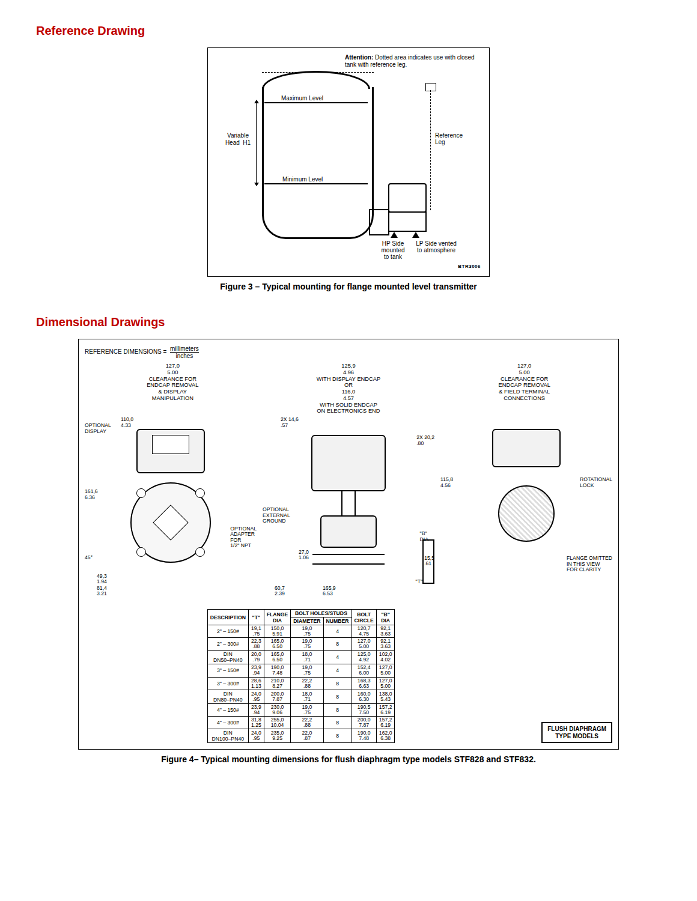Reference Drawing
Attention: Dotted area indicates use with closed tank with reference leg.
Maximum Level
Minimum Level
Variable
Head H1
Reference
Leg
HP Side
mounted
to tank
LP Side vented
to atmosphere
BTR3006
Figure 3 – Typical mounting for flange mounted level transmitter
Dimensional Drawings
REFERENCE DIMENSIONS = millimeters inches
127,0
5.00
CLEARANCE FOR
ENDCAP REMOVAL
& DISPLAY
MANIPULATION
125,9
4.96
WITH DISPLAY ENDCAP
OR
116,0
4.57
WITH SOLID ENDCAP
ON ELECTRONICS END
127,0
5.00
CLEARANCE FOR
ENDCAP REMOVAL
& FIELD TERMINAL
CONNECTIONS
OPTIONAL
DISPLAY
110,0
4.33
161,6
6.36
45°
OPTIONAL
ADAPTER
FOR
1/2" NPT
49,3
1.94
81,4
3.21
2X 14,6
.57
2X 20,2
.80
OPTIONAL
EXTERNAL
GROUND
"B"
DIA
27,0
1.06
15,5
.61
"T"
60,7
2.39
165,9
6.53
115,8
4.56
ROTATIONAL
LOCK
FLANGE OMITTED
IN THIS VIEW
FOR CLARITY
| DESCRIPTION | "T" | FLANGE DIA | BOLT HOLES/STUDS | BOLT CIRCLE | "B" DIA |
| --- | --- | --- | --- | --- | --- |
| DIAMETER | NUMBER |
| 2" – 150# | 19,1 .75 | 150,0 5.91 | 19,0 .75 | 4 | 120,7 4.75 | 92,1 3.63 |
| 2" – 300# | 22,3 .88 | 165,0 6.50 | 19,0 .75 | 8 | 127,0 5.00 | 92,1 3.63 |
| DIN DN50–PN40 | 20,0 .79 | 165,0 6.50 | 18,0 .71 | 4 | 125,0 4.92 | 102,0 4.02 |
| 3" – 150# | 23,9 .94 | 190,0 7.48 | 19,0 .75 | 4 | 152,4 6.00 | 127,0 5.00 |
| 3" – 300# | 28,6 1.13 | 210,0 8.27 | 22,2 .88 | 8 | 168,3 6.63 | 127,0 5.00 |
| DIN DN80–PN40 | 24,0 .95 | 200,0 7.87 | 18,0 .71 | 8 | 160,0 6.30 | 138,0 5.43 |
| 4" – 150# | 23,9 .94 | 230,0 9.06 | 19,0 .75 | 8 | 190,5 7.50 | 157,2 6.19 |
| 4" – 300# | 31,8 1.25 | 255,0 10.04 | 22,2 .88 | 8 | 200,0 7.87 | 157,2 6.19 |
| DIN DN100–PN40 | 24,0 .95 | 235,0 9.25 | 22,0 .87 | 8 | 190,0 7.48 | 162,0 6.38 |
FLUSH DIAPHRAGM
TYPE MODELS
Figure 4– Typical mounting dimensions for flush diaphragm type models STF828 and STF832.